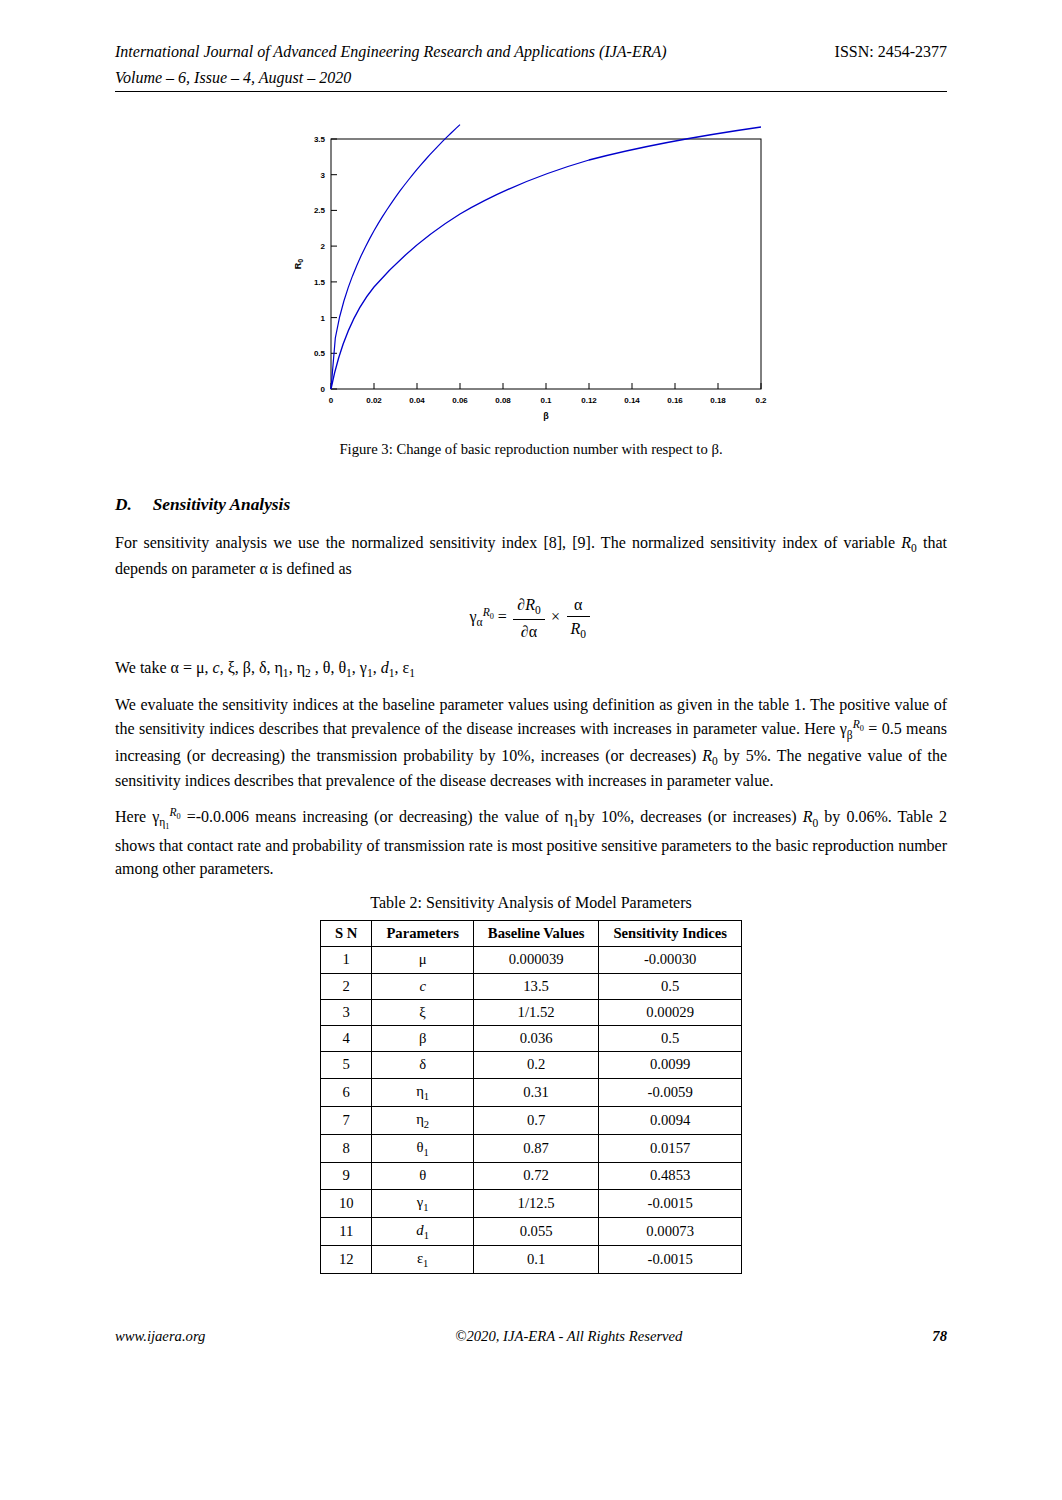International Journal of Advanced Engineering Research and Applications (IJA-ERA) ISSN: 2454-2377
Volume – 6, Issue – 4, August – 2020
0 0.5 1 1.5 2 2.5 3 3.5 0 0.02 0.04 0.06 0.08 0.1 0.12 0.14 0.16 0.18 0.2 β R0
Figure 3: Change of basic reproduction number with respect to β.
D. Sensitivity Analysis
For sensitivity analysis we use the normalized sensitivity index [8], [9]. The normalized sensitivity index of variable R0 that depends on parameter α is defined as
γαR0 = ∂R0∂α × αR0
We take α = μ, c, ξ, β, δ, η1, η2 , θ, θ1, γ1, d1, ε1
We evaluate the sensitivity indices at the baseline parameter values using definition as given in the table 1. The positive value of the sensitivity indices describes that prevalence of the disease increases with increases in parameter value. Here γβR0 = 0.5 means increasing (or decreasing) the transmission probability by 10%, increases (or decreases) R0 by 5%. The negative value of the sensitivity indices describes that prevalence of the disease decreases with increases in parameter value.
Here γη1R0 =-0.0.006 means increasing (or decreasing) the value of η1by 10%, decreases (or increases) R0 by 0.06%. Table 2 shows that contact rate and probability of transmission rate is most positive sensitive parameters to the basic reproduction number among other parameters.
Table 2: Sensitivity Analysis of Model Parameters
| S N | Parameters | Baseline Values | Sensitivity Indices |
| --- | --- | --- | --- |
| 1 | μ | 0.000039 | -0.00030 |
| 2 | c | 13.5 | 0.5 |
| 3 | ξ | 1/1.52 | 0.00029 |
| 4 | β | 0.036 | 0.5 |
| 5 | δ | 0.2 | 0.0099 |
| 6 | η 1 | 0.31 | -0.0059 |
| 7 | η 2 | 0.7 | 0.0094 |
| 8 | θ 1 | 0.87 | 0.0157 |
| 9 | θ | 0.72 | 0.4853 |
| 10 | γ 1 | 1/12.5 | -0.0015 |
| 11 | d 1 | 0.055 | 0.00073 |
| 12 | ε 1 | 0.1 | -0.0015 |
www.ijaera.org ©2020, IJA-ERA - All Rights Reserved 78